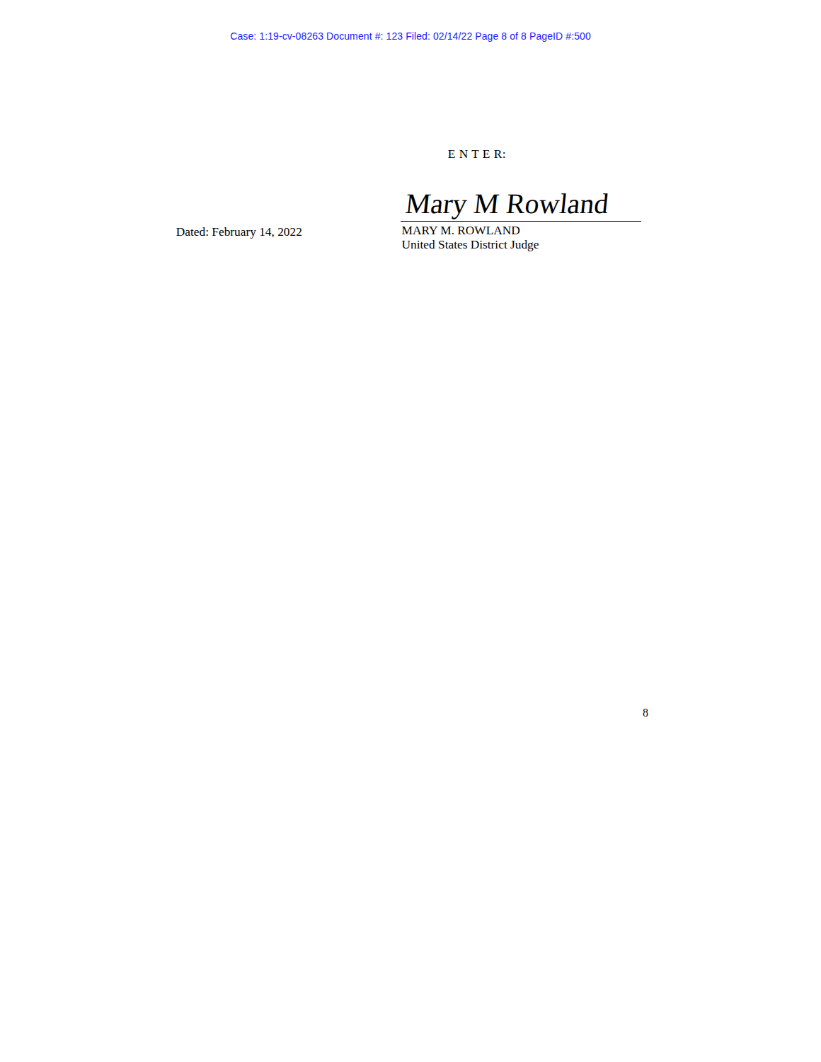Case: 1:19-cv-08263 Document #: 123 Filed: 02/14/22 Page 8 of 8 PageID #:500
E N T E R:
Dated: February 14, 2022
Mary M Rowland
MARY M. ROWLAND
United States District Judge
8